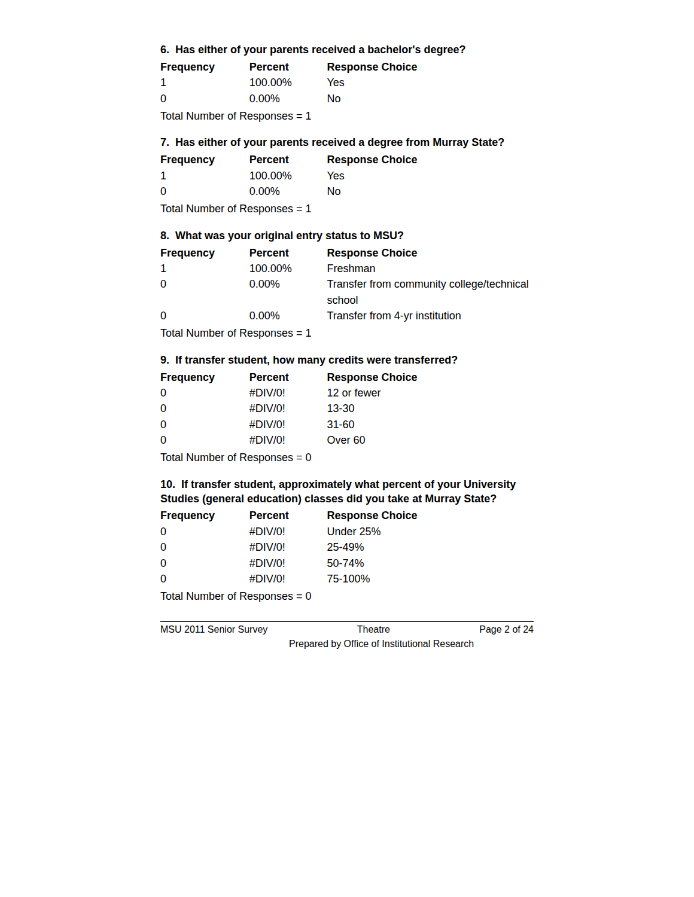6. Has either of your parents received a bachelor's degree?
| Frequency | Percent | Response Choice |
| --- | --- | --- |
| 1 | 100.00% | Yes |
| 0 | 0.00% | No |
Total Number of Responses = 1
7. Has either of your parents received a degree from Murray State?
| Frequency | Percent | Response Choice |
| --- | --- | --- |
| 1 | 100.00% | Yes |
| 0 | 0.00% | No |
Total Number of Responses = 1
8. What was your original entry status to MSU?
| Frequency | Percent | Response Choice |
| --- | --- | --- |
| 1 | 100.00% | Freshman |
| 0 | 0.00% | Transfer from community college/technical school |
| 0 | 0.00% | Transfer from 4-yr institution |
Total Number of Responses = 1
9. If transfer student, how many credits were transferred?
| Frequency | Percent | Response Choice |
| --- | --- | --- |
| 0 | #DIV/0! | 12 or fewer |
| 0 | #DIV/0! | 13-30 |
| 0 | #DIV/0! | 31-60 |
| 0 | #DIV/0! | Over 60 |
Total Number of Responses = 0
10. If transfer student, approximately what percent of your University Studies (general education) classes did you take at Murray State?
| Frequency | Percent | Response Choice |
| --- | --- | --- |
| 0 | #DIV/0! | Under 25% |
| 0 | #DIV/0! | 25-49% |
| 0 | #DIV/0! | 50-74% |
| 0 | #DIV/0! | 75-100% |
Total Number of Responses = 0
MSU 2011 Senior Survey
Theatre
Page 2 of 24
Prepared by Office of Institutional Research